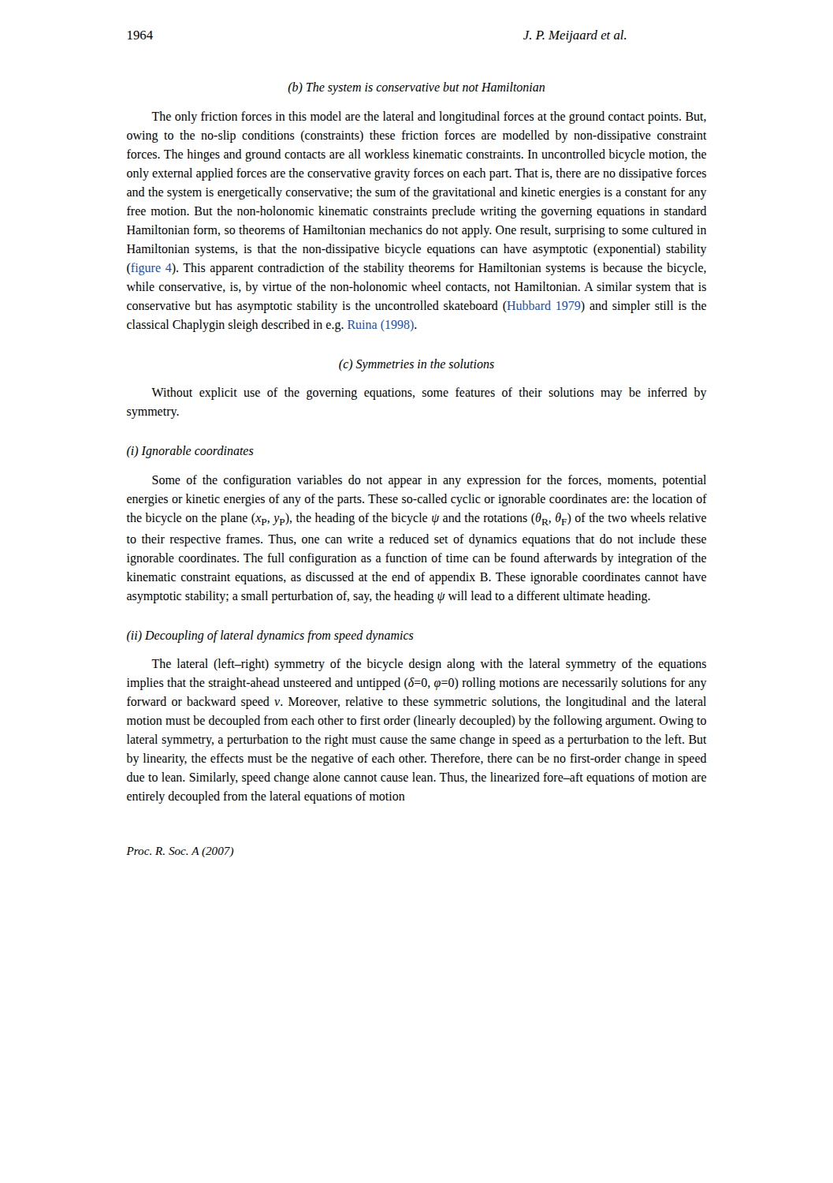1964 J. P. Meijaard et al.
(b) The system is conservative but not Hamiltonian
The only friction forces in this model are the lateral and longitudinal forces at the ground contact points. But, owing to the no-slip conditions (constraints) these friction forces are modelled by non-dissipative constraint forces. The hinges and ground contacts are all workless kinematic constraints. In uncontrolled bicycle motion, the only external applied forces are the conservative gravity forces on each part. That is, there are no dissipative forces and the system is energetically conservative; the sum of the gravitational and kinetic energies is a constant for any free motion. But the non-holonomic kinematic constraints preclude writing the governing equations in standard Hamiltonian form, so theorems of Hamiltonian mechanics do not apply. One result, surprising to some cultured in Hamiltonian systems, is that the non-dissipative bicycle equations can have asymptotic (exponential) stability (figure 4). This apparent contradiction of the stability theorems for Hamiltonian systems is because the bicycle, while conservative, is, by virtue of the non-holonomic wheel contacts, not Hamiltonian. A similar system that is conservative but has asymptotic stability is the uncontrolled skateboard (Hubbard 1979) and simpler still is the classical Chaplygin sleigh described in e.g. Ruina (1998).
(c) Symmetries in the solutions
Without explicit use of the governing equations, some features of their solutions may be inferred by symmetry.
(i) Ignorable coordinates
Some of the configuration variables do not appear in any expression for the forces, moments, potential energies or kinetic energies of any of the parts. These so-called cyclic or ignorable coordinates are: the location of the bicycle on the plane (xP, yP), the heading of the bicycle ψ and the rotations (θR, θF) of the two wheels relative to their respective frames. Thus, one can write a reduced set of dynamics equations that do not include these ignorable coordinates. The full configuration as a function of time can be found afterwards by integration of the kinematic constraint equations, as discussed at the end of appendix B. These ignorable coordinates cannot have asymptotic stability; a small perturbation of, say, the heading ψ will lead to a different ultimate heading.
(ii) Decoupling of lateral dynamics from speed dynamics
The lateral (left–right) symmetry of the bicycle design along with the lateral symmetry of the equations implies that the straight-ahead unsteered and untipped (δ=0, φ=0) rolling motions are necessarily solutions for any forward or backward speed v. Moreover, relative to these symmetric solutions, the longitudinal and the lateral motion must be decoupled from each other to first order (linearly decoupled) by the following argument. Owing to lateral symmetry, a perturbation to the right must cause the same change in speed as a perturbation to the left. But by linearity, the effects must be the negative of each other. Therefore, there can be no first-order change in speed due to lean. Similarly, speed change alone cannot cause lean. Thus, the linearized fore–aft equations of motion are entirely decoupled from the lateral equations of motion
Proc. R. Soc. A (2007)